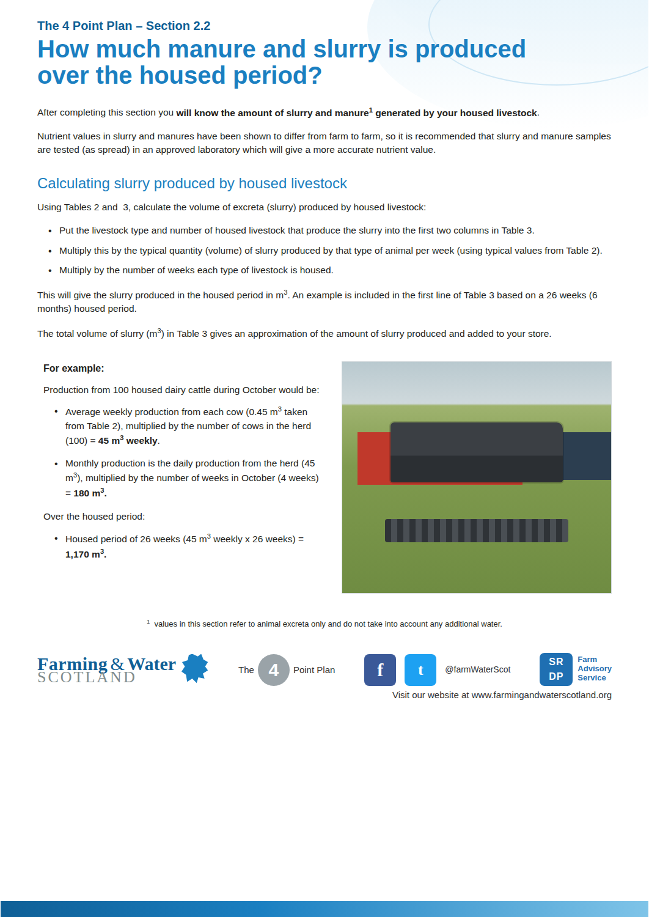The 4 Point Plan – Section 2.2
How much manure and slurry is produced over the housed period?
After completing this section you will know the amount of slurry and manure1 generated by your housed livestock.
Nutrient values in slurry and manures have been shown to differ from farm to farm, so it is recommended that slurry and manure samples are tested (as spread) in an approved laboratory which will give a more accurate nutrient value.
Calculating slurry produced by housed livestock
Using Tables 2 and 3, calculate the volume of excreta (slurry) produced by housed livestock:
Put the livestock type and number of housed livestock that produce the slurry into the first two columns in Table 3.
Multiply this by the typical quantity (volume) of slurry produced by that type of animal per week (using typical values from Table 2).
Multiply by the number of weeks each type of livestock is housed.
This will give the slurry produced in the housed period in m3. An example is included in the first line of Table 3 based on a 26 weeks (6 months) housed period.
The total volume of slurry (m3) in Table 3 gives an approximation of the amount of slurry produced and added to your store.
For example:
Production from 100 housed dairy cattle during October would be:
Average weekly production from each cow (0.45 m3 taken from Table 2), multiplied by the number of cows in the herd (100) = 45 m3 weekly.
Monthly production is the daily production from the herd (45 m3), multiplied by the number of weeks in October (4 weeks) = 180 m3.
Over the housed period:
Housed period of 26 weeks (45 m3 weekly x 26 weeks) = 1,170 m3.
1 values in this section refer to animal excreta only and do not take into account any additional water.
Farming & Water SCOTLAND
The 4 Point Plan
f
t
@farmWaterScot
SR
DP
Farm
Advisory
Service
Visit our website at www.farmingandwaterscotland.org